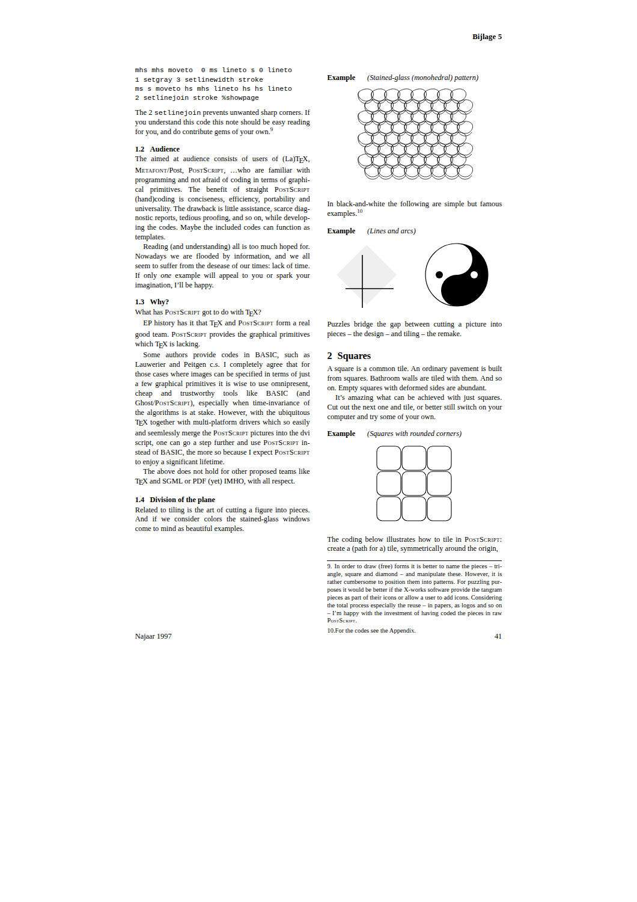Bijlage 5
mhs mhs moveto 0 ms lineto s 0 lineto 1 setgray 3 setlinewidth stroke ms s moveto hs mhs lineto hs hs lineto 2 setlinejoin stroke %showpage
The 2 setlinejoin prevents unwanted sharp corners. If you understand this code this note should be easy reading for you, and do contribute gems of your own.9
1.2 Audience
The aimed at audience consists of users of (La)TEX, Metafont/Post, PostScript, …who are familiar with programming and not afraid of coding in terms of graphical primitives. The benefit of straight PostScript (hand)coding is conciseness, efficiency, portability and universality. The drawback is little assistance, scarce diagnostic reports, tedious proofing, and so on, while developing the codes. Maybe the included codes can function as templates.
Reading (and understanding) all is too much hoped for. Nowadays we are flooded by information, and we all seem to suffer from the desease of our times: lack of time. If only one example will appeal to you or spark your imagination, I’ll be happy.
1.3 Why?
What has PostScript got to do with TEX?
EP history has it that TEX and PostScript form a real good team. PostScript provides the graphical primitives which TEX is lacking.
Some authors provide codes in BASIC, such as Lauwerier and Peitgen c.s. I completely agree that for those cases where images can be specified in terms of just a few graphical primitives it is wise to use omnipresent, cheap and trustworthy tools like BASIC (and Ghost/PostScript), especially when time-invariance of the algorithms is at stake. However, with the ubiquitous TEX together with multi-platform drivers which so easily and seemlessly merge the PostScript pictures into the dvi script, one can go a step further and use PostScript instead of BASIC, the more so because I expect PostScript to enjoy a significant lifetime.
The above does not hold for other proposed teams like TEX and SGML or PDF (yet) IMHO, with all respect.
1.4 Division of the plane
Related to tiling is the art of cutting a figure into pieces. And if we consider colors the stained-glass windows come to mind as beautiful examples.
Example(Stained-glass (monohedral) pattern)
In black-and-white the following are simple but famous examples.10
Example(Lines and arcs)
Puzzles bridge the gap between cutting a picture into pieces – the design – and tiling – the remake.
2 Squares
A square is a common tile. An ordinary pavement is built from squares. Bathroom walls are tiled with them. And so on. Empty squares with deformed sides are abundant.
It’s amazing what can be achieved with just squares. Cut out the next one and tile, or better still switch on your computer and try some of your own.
Example(Squares with rounded corners)
The coding below illustrates how to tile in PostScript: create a (path for a) tile, symmetrically around the origin,
9. In order to draw (free) forms it is better to name the pieces – triangle, square and diamond – and manipulate these. However, it is rather cumbersome to position them into patterns. For puzzling purposes it would be better if the X-works software provide the tangram pieces as part of their icons or allow a user to add icons. Considering the total process especially the reuse – in papers, as logos and so on – I’m happy with the investment of having coded the pieces in raw PostScript.
10. For the codes see the Appendix.
Najaar 1997
41